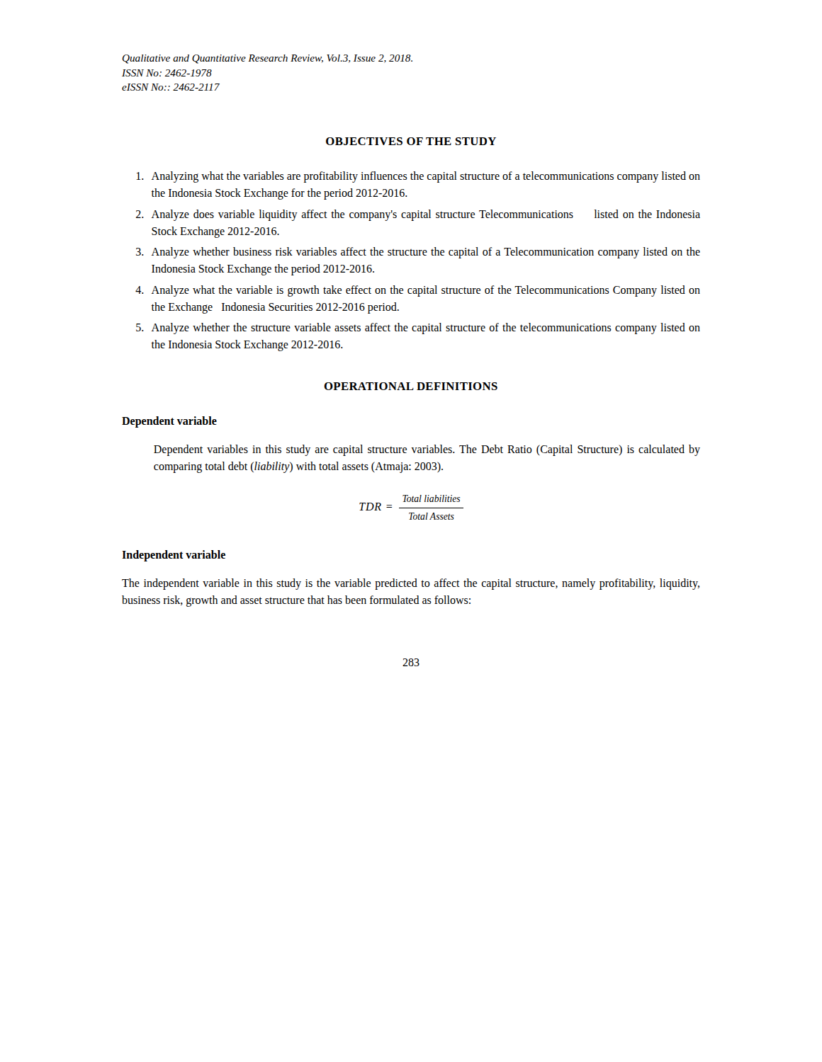Qualitative and Quantitative Research Review, Vol.3, Issue 2, 2018.
ISSN No: 2462-1978
eISSN No:: 2462-2117
OBJECTIVES OF THE STUDY
Analyzing what the variables are profitability influences the capital structure of a telecommunications company listed on the Indonesia Stock Exchange for the period 2012-2016.
Analyze does variable liquidity affect the company's capital structure Telecommunications listed on the Indonesia Stock Exchange 2012-2016.
Analyze whether business risk variables affect the structure the capital of a Telecommunication company listed on the Indonesia Stock Exchange the period 2012-2016.
Analyze what the variable is growth take effect on the capital structure of the Telecommunications Company listed on the Exchange Indonesia Securities 2012-2016 period.
Analyze whether the structure variable assets affect the capital structure of the telecommunications company listed on the Indonesia Stock Exchange 2012-2016.
OPERATIONAL DEFINITIONS
Dependent variable
Dependent variables in this study are capital structure variables. The Debt Ratio (Capital Structure) is calculated by comparing total debt (liability) with total assets (Atmaja: 2003).
TDR = Total liabilities Total Assets
Independent variable
The independent variable in this study is the variable predicted to affect the capital structure, namely profitability, liquidity, business risk, growth and asset structure that has been formulated as follows:
283